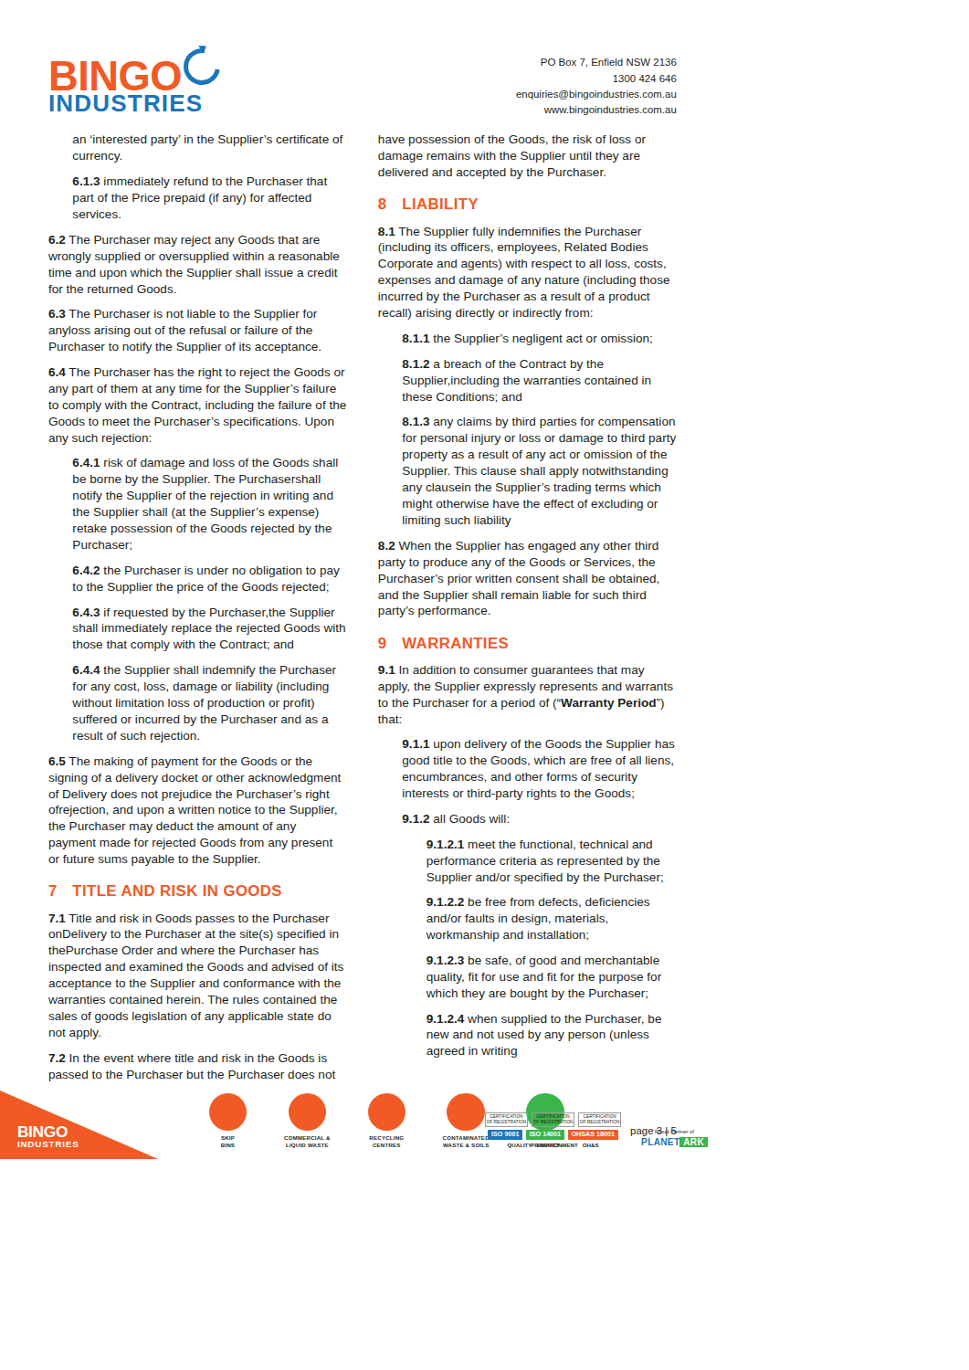BINGO INDUSTRIES
PO Box 7, Enfield NSW 2136
1300 424 646
enquiries@bingoindustries.com.au
www.bingoindustries.com.au
an ‘interested party’ in the Supplier’s certificate of currency.
6.1.3 immediately refund to the Purchaser that part of the Price prepaid (if any) for affected services.
6.2 The Purchaser may reject any Goods that are wrongly supplied or oversupplied within a reasonable time and upon which the Supplier shall issue a credit for the returned Goods.
6.3 The Purchaser is not liable to the Supplier for anyloss arising out of the refusal or failure of the Purchaser to notify the Supplier of its acceptance.
6.4 The Purchaser has the right to reject the Goods or any part of them at any time for the Supplier’s failure to comply with the Contract, including the failure of the Goods to meet the Purchaser’s specifications. Upon any such rejection:
6.4.1 risk of damage and loss of the Goods shall be borne by the Supplier. The Purchasershall notify the Supplier of the rejection in writing and the Supplier shall (at the Supplier’s expense) retake possession of the Goods rejected by the Purchaser;
6.4.2 the Purchaser is under no obligation to pay to the Supplier the price of the Goods rejected;
6.4.3 if requested by the Purchaser,the Supplier shall immediately replace the rejected Goods with those that comply with the Contract; and
6.4.4 the Supplier shall indemnify the Purchaser for any cost, loss, damage or liability (including without limitation loss of production or profit) suffered or incurred by the Purchaser and as a result of such rejection.
6.5 The making of payment for the Goods or the signing of a delivery docket or other acknowledgment of Delivery does not prejudice the Purchaser’s right ofrejection, and upon a written notice to the Supplier, the Purchaser may deduct the amount of any payment made for rejected Goods from any present or future sums payable to the Supplier.
7 TITLE AND RISK IN GOODS
7.1 Title and risk in Goods passes to the Purchaser onDelivery to the Purchaser at the site(s) specified in thePurchase Order and where the Purchaser has inspected and examined the Goods and advised of its acceptance to the Supplier and conformance with the warranties contained herein. The rules contained the sales of goods legislation of any applicable state do not apply.
7.2 In the event where title and risk in the Goods is passed to the Purchaser but the Purchaser does not have possession of the Goods, the risk of loss or damage remains with the Supplier until they are delivered and accepted by the Purchaser.
8 LIABILITY
8.1 The Supplier fully indemnifies the Purchaser (including its officers, employees, Related Bodies Corporate and agents) with respect to all loss, costs, expenses and damage of any nature (including those incurred by the Purchaser as a result of a product recall) arising directly or indirectly from:
8.1.1 the Supplier’s negligent act or omission;
8.1.2 a breach of the Contract by the Supplier,including the warranties contained in these Conditions; and
8.1.3 any claims by third parties for compensation for personal injury or loss or damage to third party property as a result of any act or omission of the Supplier. This clause shall apply notwithstanding any clausein the Supplier’s trading terms which might otherwise have the effect of excluding or limiting such liability
8.2 When the Supplier has engaged any other third party to produce any of the Goods or Services, the Purchaser’s prior written consent shall be obtained, and the Supplier shall remain liable for such third party’s performance.
9 WARRANTIES
9.1 In addition to consumer guarantees that may apply, the Supplier expressly represents and warrants to the Purchaser for a period of (“Warranty Period”) that:
9.1.1 upon delivery of the Goods the Supplier has good title to the Goods, which are free of all liens, encumbrances, and other forms of security interests or third-party rights to the Goods;
9.1.2 all Goods will:
9.1.2.1 meet the functional, technical and performance criteria as represented by the Supplier and/or specified by the Purchaser;
9.1.2.2 be free from defects, deficiencies and/or faults in design, materials, workmanship and installation;
9.1.2.3 be safe, of good and merchantable quality, fit for use and fit for the purpose for which they are bought by the Purchaser;
9.1.2.4 when supplied to the Purchaser, be new and not used by any person (unless agreed in writing
BINGO INDUSTRIES
Skip
Bins
Commercial &
Liquid Waste
Recycling
Centres
Contaminated
Waste & Soils
Eco
Product
CERTIFICATION
OF REGISTRATION
CERTIFICATION
OF REGISTRATION
CERTIFICATION
OF REGISTRATION
ISO 9001 ISO 14001 OHSAS 18001
QUALITY ENVIRONMENT OH&S
Proud Partner of
PLANET ARK
page 3 | 5